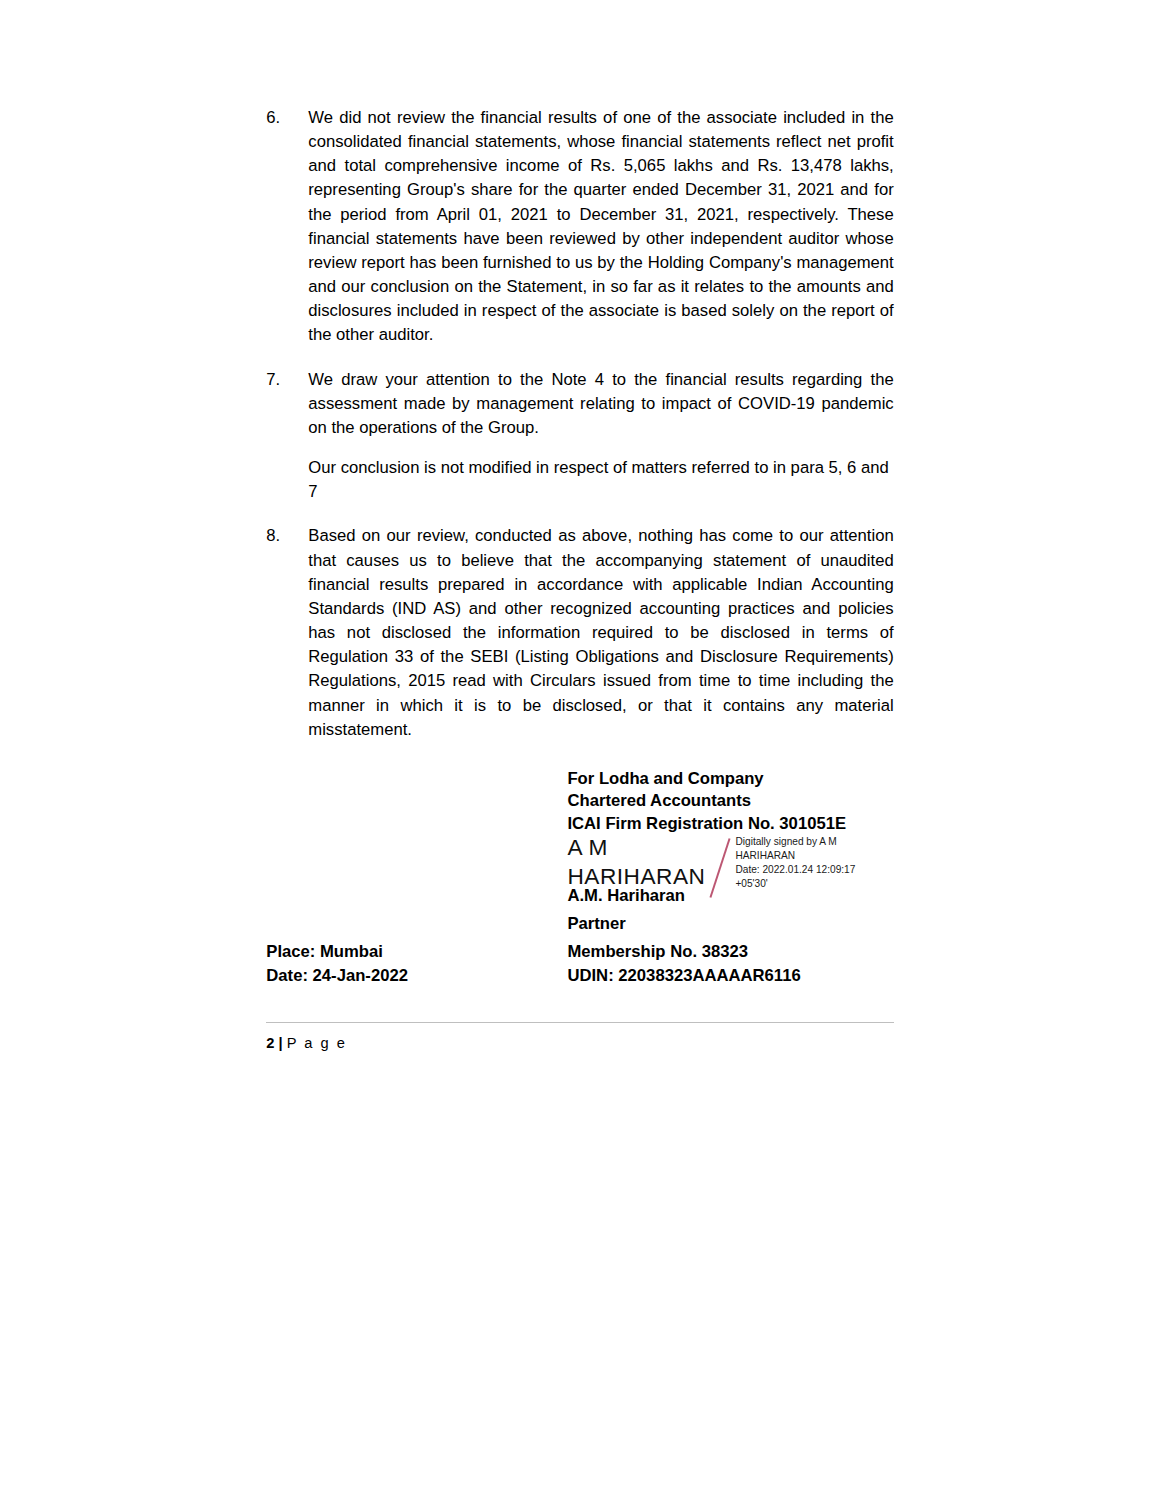We did not review the financial results of one of the associate included in the consolidated financial statements, whose financial statements reflect net profit and total comprehensive income of Rs. 5,065 lakhs and Rs. 13,478 lakhs, representing Group's share for the quarter ended December 31, 2021 and for the period from April 01, 2021 to December 31, 2021, respectively. These financial statements have been reviewed by other independent auditor whose review report has been furnished to us by the Holding Company's management and our conclusion on the Statement, in so far as it relates to the amounts and disclosures included in respect of the associate is based solely on the report of the other auditor.
We draw your attention to the Note 4 to the financial results regarding the assessment made by management relating to impact of COVID-19 pandemic on the operations of the Group.
Our conclusion is not modified in respect of matters referred to in para 5, 6 and 7
Based on our review, conducted as above, nothing has come to our attention that causes us to believe that the accompanying statement of unaudited financial results prepared in accordance with applicable Indian Accounting Standards (IND AS) and other recognized accounting practices and policies has not disclosed the information required to be disclosed in terms of Regulation 33 of the SEBI (Listing Obligations and Disclosure Requirements) Regulations, 2015 read with Circulars issued from time to time including the manner in which it is to be disclosed, or that it contains any material misstatement.
For Lodha and Company
Chartered Accountants
ICAI Firm Registration No. 301051E
A M
HARIHARAN
Digitally signed by A M
HARIHARAN
Date: 2022.01.24 12:09:17
+05'30'
A.M. Hariharan
Partner
| Place: Mumbai | Membership No. 38323 |
| Date: 24-Jan-2022 | UDIN: 22038323AAAAAR6116 |
2 | P a g e